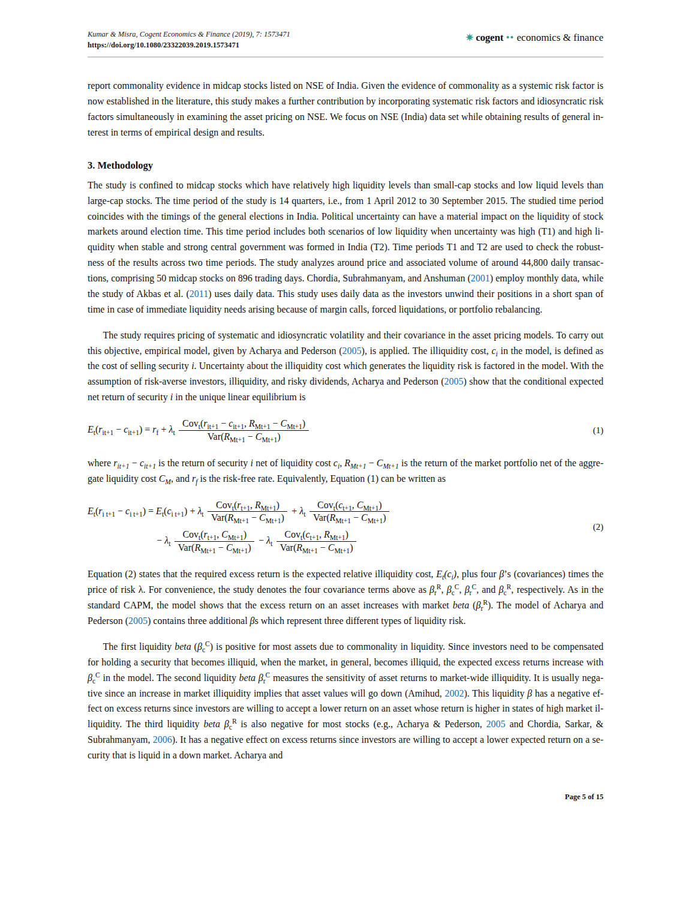Kumar & Misra, Cogent Economics & Finance (2019), 7: 1573471
https://doi.org/10.1080/23322039.2019.1573471
✷cogent •• economics & finance
report commonality evidence in midcap stocks listed on NSE of India. Given the evidence of commonality as a systemic risk factor is now established in the literature, this study makes a further contribution by incorporating systematic risk factors and idiosyncratic risk factors simultaneously in examining the asset pricing on NSE. We focus on NSE (India) data set while obtaining results of general interest in terms of empirical design and results.
3. Methodology
The study is confined to midcap stocks which have relatively high liquidity levels than small-cap stocks and low liquid levels than large-cap stocks. The time period of the study is 14 quarters, i.e., from 1 April 2012 to 30 September 2015. The studied time period coincides with the timings of the general elections in India. Political uncertainty can have a material impact on the liquidity of stock markets around election time. This time period includes both scenarios of low liquidity when uncertainty was high (T1) and high liquidity when stable and strong central government was formed in India (T2). Time periods T1 and T2 are used to check the robustness of the results across two time periods. The study analyzes around price and associated volume of around 44,800 daily transactions, comprising 50 midcap stocks on 896 trading days. Chordia, Subrahmanyam, and Anshuman (2001) employ monthly data, while the study of Akbas et al. (2011) uses daily data. This study uses daily data as the investors unwind their positions in a short span of time in case of immediate liquidity needs arising because of margin calls, forced liquidations, or portfolio rebalancing.
The study requires pricing of systematic and idiosyncratic volatility and their covariance in the asset pricing models. To carry out this objective, empirical model, given by Acharya and Pederson (2005), is applied. The illiquidity cost, ci in the model, is defined as the cost of selling security i. Uncertainty about the illiquidity cost which generates the liquidity risk is factored in the model. With the assumption of risk-averse investors, illiquidity, and risky dividends, Acharya and Pederson (2005) show that the conditional expected net return of security i in the unique linear equilibrium is
Et(rit+1 − cit+1) = rf + λt Covt(rit+1 − cit+1, RMt+1 − CMt+1) Var(RMt+1 − CMt+1)
(1)
where rit+1 − cit+1 is the return of security i net of liquidity cost ci, RMt+1 − CMt+1 is the return of the market portfolio net of the aggregate liquidity cost CM, and rf is the risk-free rate. Equivalently, Equation (1) can be written as
Et(ri t+1 − ci t+1) = Et(ci t+1) + λt Covt(rt+1, RMt+1) Var(RMt+1 − CMt+1) + λt Covt(ct+1, CMt+1) Var(RMt+1 − CMt+1) − λt Covt(rt+1, CMt+1) Var(RMt+1 − CMt+1) − λt Covt(ct+1, RMt+1) Var(RMt+1 − CMt+1)
(2)
Equation (2) states that the required excess return is the expected relative illiquidity cost, Et(ci), plus four β’s (covariances) times the price of risk λ. For convenience, the study denotes the four covariance terms above as βrR, βcC, βrC, and βcR, respectively. As in the standard CAPM, the model shows that the excess return on an asset increases with market beta (βrR). The model of Acharya and Pederson (2005) contains three additional βs which represent three different types of liquidity risk.
The first liquidity beta (βcC) is positive for most assets due to commonality in liquidity. Since investors need to be compensated for holding a security that becomes illiquid, when the market, in general, becomes illiquid, the expected excess returns increase with βcC in the model. The second liquidity beta βrC measures the sensitivity of asset returns to market-wide illiquidity. It is usually negative since an increase in market illiquidity implies that asset values will go down (Amihud, 2002). This liquidity β has a negative effect on excess returns since investors are willing to accept a lower return on an asset whose return is higher in states of high market illiquidity. The third liquidity beta βcR is also negative for most stocks (e.g., Acharya & Pederson, 2005 and Chordia, Sarkar, & Subrahmanyam, 2006). It has a negative effect on excess returns since investors are willing to accept a lower expected return on a security that is liquid in a down market. Acharya and
Page 5 of 15